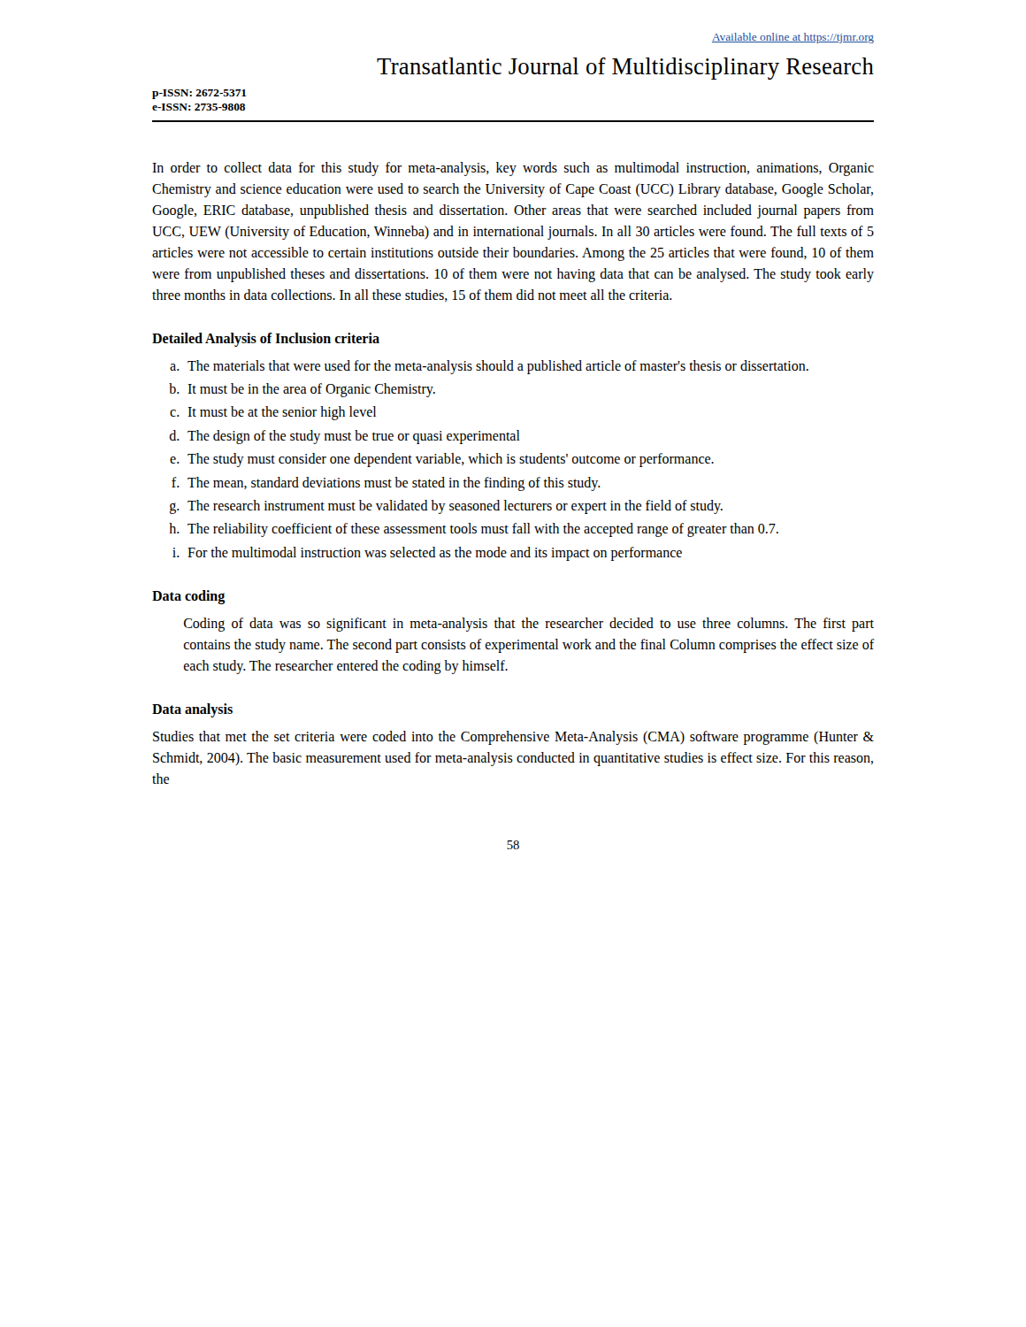Available online at https://tjmr.org
Transatlantic Journal of Multidisciplinary Research
p-ISSN: 2672-5371
e-ISSN: 2735-9808
In order to collect data for this study for meta-analysis, key words such as multimodal instruction, animations, Organic Chemistry and science education were used to search the University of Cape Coast (UCC) Library database, Google Scholar, Google, ERIC database, unpublished thesis and dissertation. Other areas that were searched included journal papers from UCC, UEW (University of Education, Winneba) and in international journals. In all 30 articles were found. The full texts of 5 articles were not accessible to certain institutions outside their boundaries. Among the 25 articles that were found, 10 of them were from unpublished theses and dissertations. 10 of them were not having data that can be analysed. The study took early three months in data collections. In all these studies, 15 of them did not meet all the criteria.
Detailed Analysis of Inclusion criteria
The materials that were used for the meta-analysis should a published article of master's thesis or dissertation.
It must be in the area of Organic Chemistry.
It must be at the senior high level
The design of the study must be true or quasi experimental
The study must consider one dependent variable, which is students' outcome or performance.
The mean, standard deviations must be stated in the finding of this study.
The research instrument must be validated by seasoned lecturers or expert in the field of study.
The reliability coefficient of these assessment tools must fall with the accepted range of greater than 0.7.
For the multimodal instruction was selected as the mode and its impact on performance
Data coding
Coding of data was so significant in meta-analysis that the researcher decided to use three columns. The first part contains the study name. The second part consists of experimental work and the final Column comprises the effect size of each study. The researcher entered the coding by himself.
Data analysis
Studies that met the set criteria were coded into the Comprehensive Meta-Analysis (CMA) software programme (Hunter & Schmidt, 2004). The basic measurement used for meta-analysis conducted in quantitative studies is effect size. For this reason, the
58